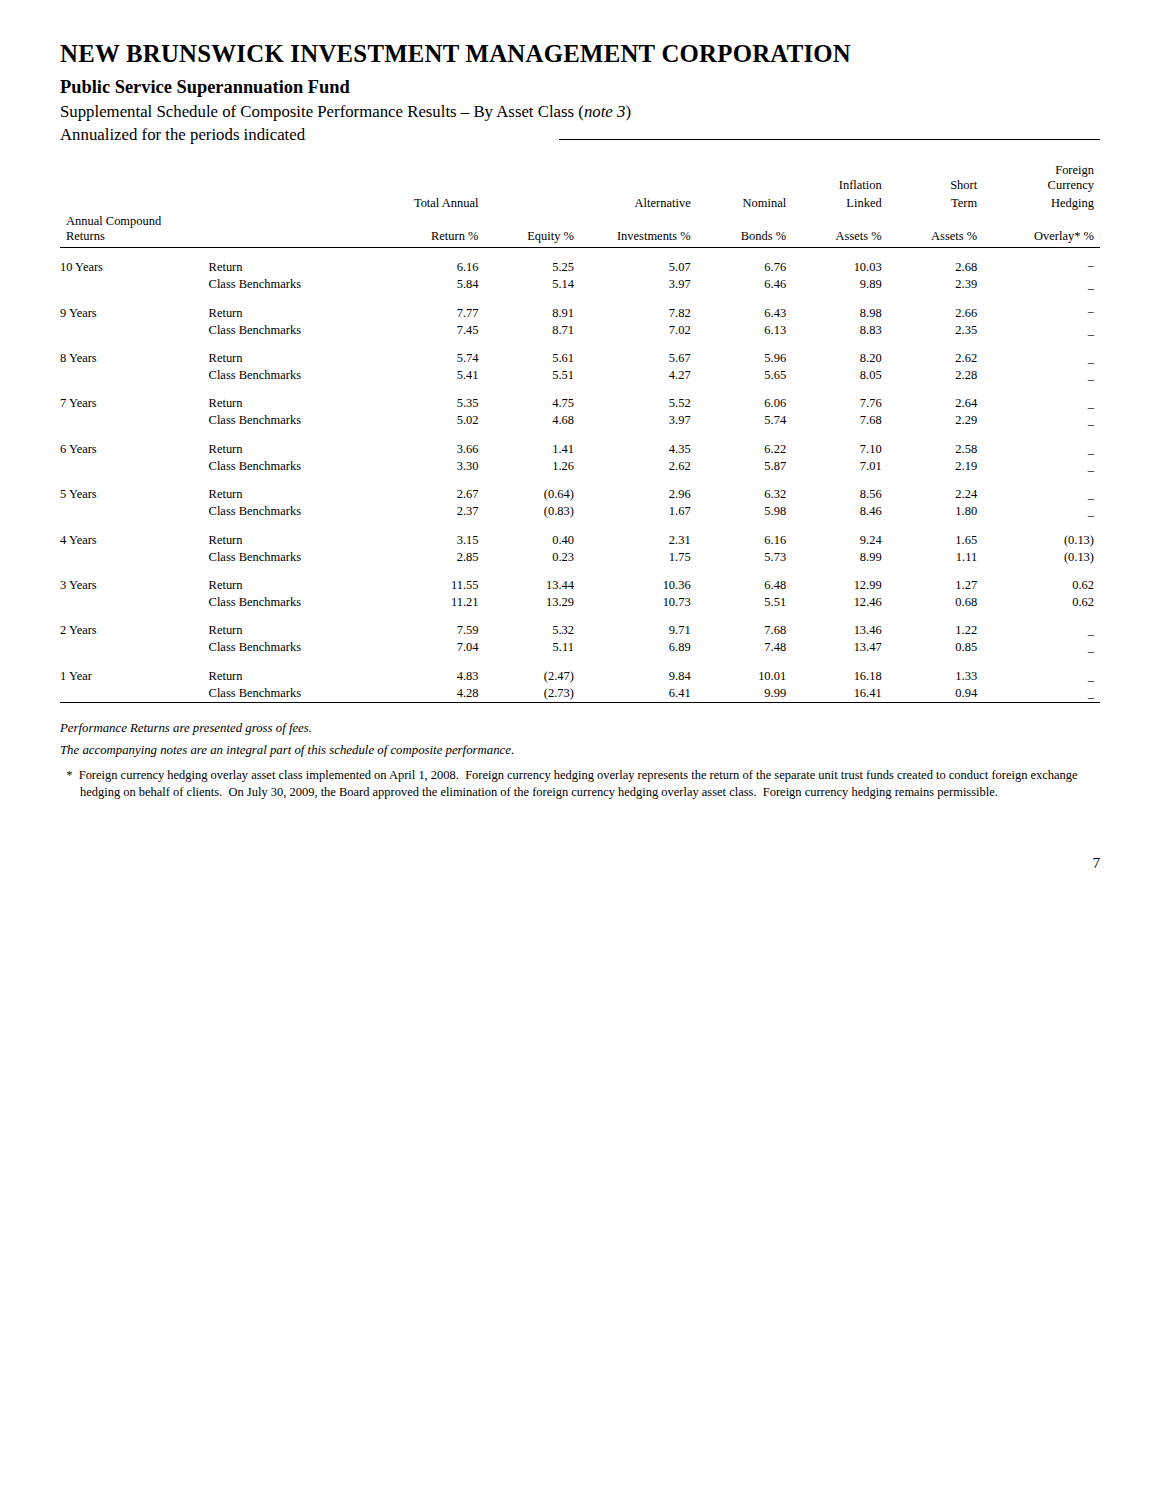NEW BRUNSWICK INVESTMENT MANAGEMENT CORPORATION
Public Service Superannuation Fund
Supplemental Schedule of Composite Performance Results – By Asset Class (note 3)
Annualized for the periods indicated
| | | | | | | Inflation | Short | Foreign Currency |
| --- | --- | --- | --- | --- | --- | --- | --- | --- |
| | | Total Annual | | Alternative | Nominal | Linked | Term | Hedging |
| Annual Compound Returns | | Return % | Equity % | Investments % | Bonds % | Assets % | Assets % | Overlay* % |
| 10 Years | Return | 6.16 | 5.25 | 5.07 | 6.76 | 10.03 | 2.68 | − |
| | Class Benchmarks | 5.84 | 5.14 | 3.97 | 6.46 | 9.89 | 2.39 | _ |
| 9 Years | Return | 7.77 | 8.91 | 7.82 | 6.43 | 8.98 | 2.66 | − |
| | Class Benchmarks | 7.45 | 8.71 | 7.02 | 6.13 | 8.83 | 2.35 | _ |
| 8 Years | Return | 5.74 | 5.61 | 5.67 | 5.96 | 8.20 | 2.62 | _ |
| | Class Benchmarks | 5.41 | 5.51 | 4.27 | 5.65 | 8.05 | 2.28 | _ |
| 7 Years | Return | 5.35 | 4.75 | 5.52 | 6.06 | 7.76 | 2.64 | _ |
| | Class Benchmarks | 5.02 | 4.68 | 3.97 | 5.74 | 7.68 | 2.29 | _ |
| 6 Years | Return | 3.66 | 1.41 | 4.35 | 6.22 | 7.10 | 2.58 | _ |
| | Class Benchmarks | 3.30 | 1.26 | 2.62 | 5.87 | 7.01 | 2.19 | _ |
| 5 Years | Return | 2.67 | (0.64) | 2.96 | 6.32 | 8.56 | 2.24 | _ |
| | Class Benchmarks | 2.37 | (0.83) | 1.67 | 5.98 | 8.46 | 1.80 | _ |
| 4 Years | Return | 3.15 | 0.40 | 2.31 | 6.16 | 9.24 | 1.65 | (0.13) |
| | Class Benchmarks | 2.85 | 0.23 | 1.75 | 5.73 | 8.99 | 1.11 | (0.13) |
| 3 Years | Return | 11.55 | 13.44 | 10.36 | 6.48 | 12.99 | 1.27 | 0.62 |
| | Class Benchmarks | 11.21 | 13.29 | 10.73 | 5.51 | 12.46 | 0.68 | 0.62 |
| 2 Years | Return | 7.59 | 5.32 | 9.71 | 7.68 | 13.46 | 1.22 | _ |
| | Class Benchmarks | 7.04 | 5.11 | 6.89 | 7.48 | 13.47 | 0.85 | _ |
| 1 Year | Return | 4.83 | (2.47) | 9.84 | 10.01 | 16.18 | 1.33 | _ |
| | Class Benchmarks | 4.28 | (2.73) | 6.41 | 9.99 | 16.41 | 0.94 | _ |
Performance Returns are presented gross of fees.
The accompanying notes are an integral part of this schedule of composite performance.
* Foreign currency hedging overlay asset class implemented on April 1, 2008. Foreign currency hedging overlay represents the return of the separate unit trust funds created to conduct foreign exchange hedging on behalf of clients. On July 30, 2009, the Board approved the elimination of the foreign currency hedging overlay asset class. Foreign currency hedging remains permissible.
7